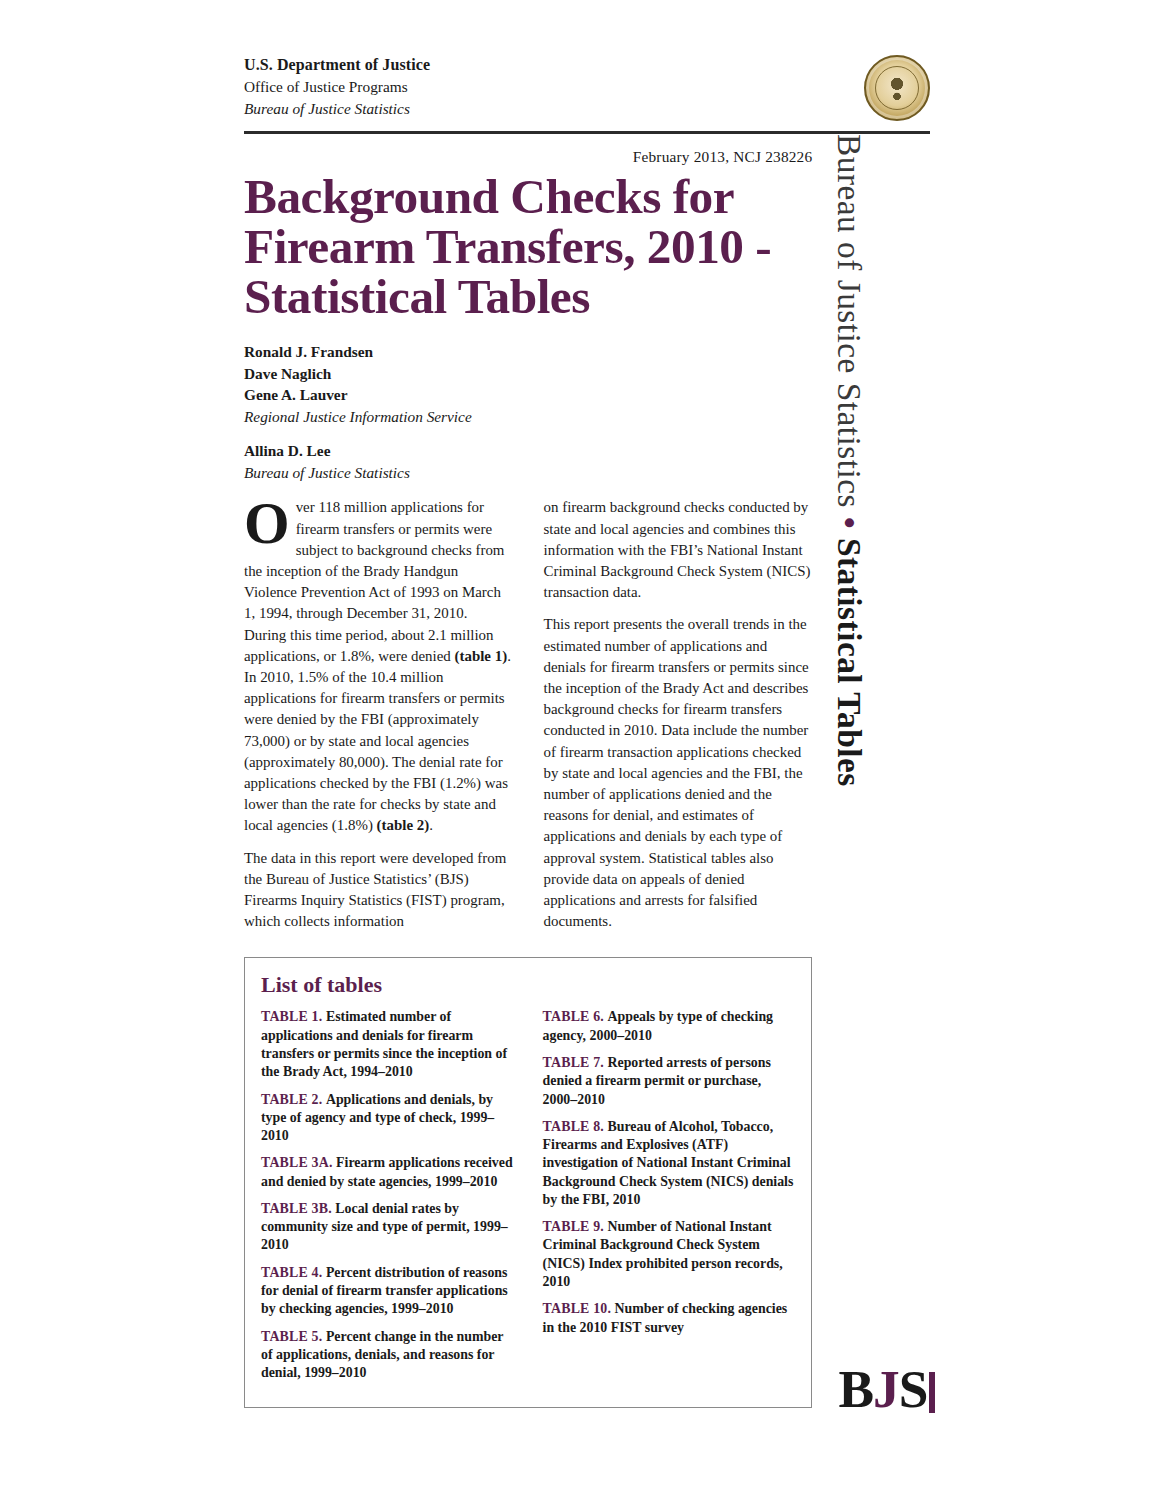U.S. Department of Justice
Office of Justice Programs
Bureau of Justice Statistics
February 2013, NCJ 238226
Background Checks for Firearm Transfers, 2010 - Statistical Tables
Ronald J. Frandsen
Dave Naglich
Gene A. Lauver
Regional Justice Information Service
Allina D. Lee
Bureau of Justice Statistics
Over 118 million applications for firearm transfers or permits were subject to background checks from the inception of the Brady Handgun Violence Prevention Act of 1993 on March 1, 1994, through December 31, 2010. During this time period, about 2.1 million applications, or 1.8%, were denied (table 1). In 2010, 1.5% of the 10.4 million applications for firearm transfers or permits were denied by the FBI (approximately 73,000) or by state and local agencies (approximately 80,000). The denial rate for applications checked by the FBI (1.2%) was lower than the rate for checks by state and local agencies (1.8%) (table 2).
The data in this report were developed from the Bureau of Justice Statistics’ (BJS) Firearms Inquiry Statistics (FIST) program, which collects information
on firearm background checks conducted by state and local agencies and combines this information with the FBI’s National Instant Criminal Background Check System (NICS) transaction data.
This report presents the overall trends in the estimated number of applications and denials for firearm transfers or permits since the inception of the Brady Act and describes background checks for firearm transfers conducted in 2010. Data include the number of firearm transaction applications checked by state and local agencies and the FBI, the number of applications denied and the reasons for denial, and estimates of applications and denials by each type of approval system. Statistical tables also provide data on appeals of denied applications and arrests for falsified documents.
List of tables
TABLE 1. Estimated number of applications and denials for firearm transfers or permits since the inception of the Brady Act, 1994–2010
TABLE 2. Applications and denials, by type of agency and type of check, 1999–2010
TABLE 3A. Firearm applications received and denied by state agencies, 1999–2010
TABLE 3B. Local denial rates by community size and type of permit, 1999–2010
TABLE 4. Percent distribution of reasons for denial of firearm transfer applications by checking agencies, 1999–2010
TABLE 5. Percent change in the number of applications, denials, and reasons for denial, 1999–2010
TABLE 6. Appeals by type of checking agency, 2000–2010
TABLE 7. Reported arrests of persons denied a firearm permit or purchase, 2000–2010
TABLE 8. Bureau of Alcohol, Tobacco, Firearms and Explosives (ATF) investigation of National Instant Criminal Background Check System (NICS) denials by the FBI, 2010
TABLE 9. Number of National Instant Criminal Background Check System (NICS) Index prohibited person records, 2010
TABLE 10. Number of checking agencies in the 2010 FIST survey
Bureau of Justice Statistics • Statistical Tables
BJS